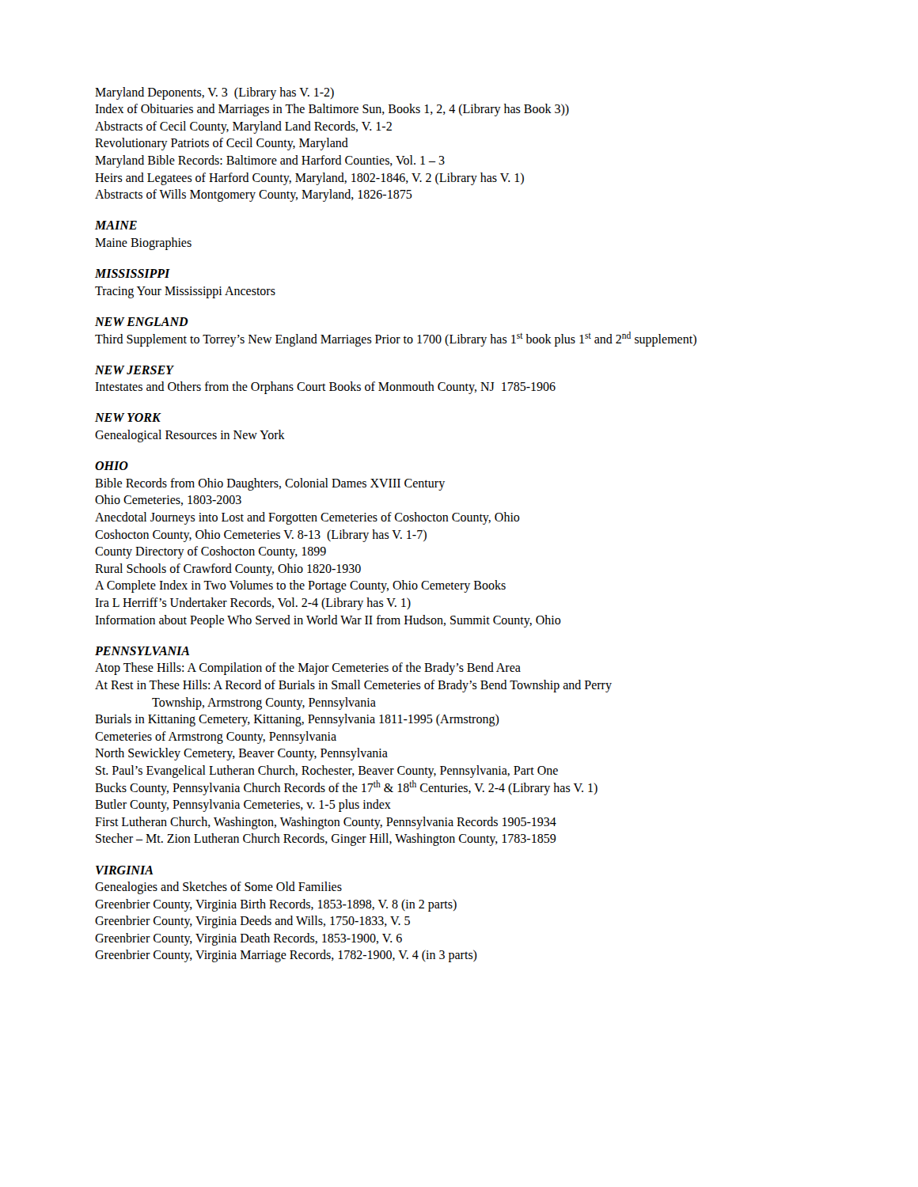Maryland Deponents, V. 3 (Library has V. 1-2)
Index of Obituaries and Marriages in The Baltimore Sun, Books 1, 2, 4 (Library has Book 3))
Abstracts of Cecil County, Maryland Land Records, V. 1-2
Revolutionary Patriots of Cecil County, Maryland
Maryland Bible Records: Baltimore and Harford Counties, Vol. 1 – 3
Heirs and Legatees of Harford County, Maryland, 1802-1846, V. 2 (Library has V. 1)
Abstracts of Wills Montgomery County, Maryland, 1826-1875
MAINE
Maine Biographies
MISSISSIPPI
Tracing Your Mississippi Ancestors
NEW ENGLAND
Third Supplement to Torrey’s New England Marriages Prior to 1700 (Library has 1st book plus 1st and 2nd supplement)
NEW JERSEY
Intestates and Others from the Orphans Court Books of Monmouth County, NJ 1785-1906
NEW YORK
Genealogical Resources in New York
OHIO
Bible Records from Ohio Daughters, Colonial Dames XVIII Century
Ohio Cemeteries, 1803-2003
Anecdotal Journeys into Lost and Forgotten Cemeteries of Coshocton County, Ohio
Coshocton County, Ohio Cemeteries V. 8-13 (Library has V. 1-7)
County Directory of Coshocton County, 1899
Rural Schools of Crawford County, Ohio 1820-1930
A Complete Index in Two Volumes to the Portage County, Ohio Cemetery Books
Ira L Herriff’s Undertaker Records, Vol. 2-4 (Library has V. 1)
Information about People Who Served in World War II from Hudson, Summit County, Ohio
PENNSYLVANIA
Atop These Hills: A Compilation of the Major Cemeteries of the Brady’s Bend Area
At Rest in These Hills: A Record of Burials in Small Cemeteries of Brady’s Bend Township and Perry
Township, Armstrong County, Pennsylvania
Burials in Kittaning Cemetery, Kittaning, Pennsylvania 1811-1995 (Armstrong)
Cemeteries of Armstrong County, Pennsylvania
North Sewickley Cemetery, Beaver County, Pennsylvania
St. Paul’s Evangelical Lutheran Church, Rochester, Beaver County, Pennsylvania, Part One
Bucks County, Pennsylvania Church Records of the 17th & 18th Centuries, V. 2-4 (Library has V. 1)
Butler County, Pennsylvania Cemeteries, v. 1-5 plus index
First Lutheran Church, Washington, Washington County, Pennsylvania Records 1905-1934
Stecher – Mt. Zion Lutheran Church Records, Ginger Hill, Washington County, 1783-1859
VIRGINIA
Genealogies and Sketches of Some Old Families
Greenbrier County, Virginia Birth Records, 1853-1898, V. 8 (in 2 parts)
Greenbrier County, Virginia Deeds and Wills, 1750-1833, V. 5
Greenbrier County, Virginia Death Records, 1853-1900, V. 6
Greenbrier County, Virginia Marriage Records, 1782-1900, V. 4 (in 3 parts)